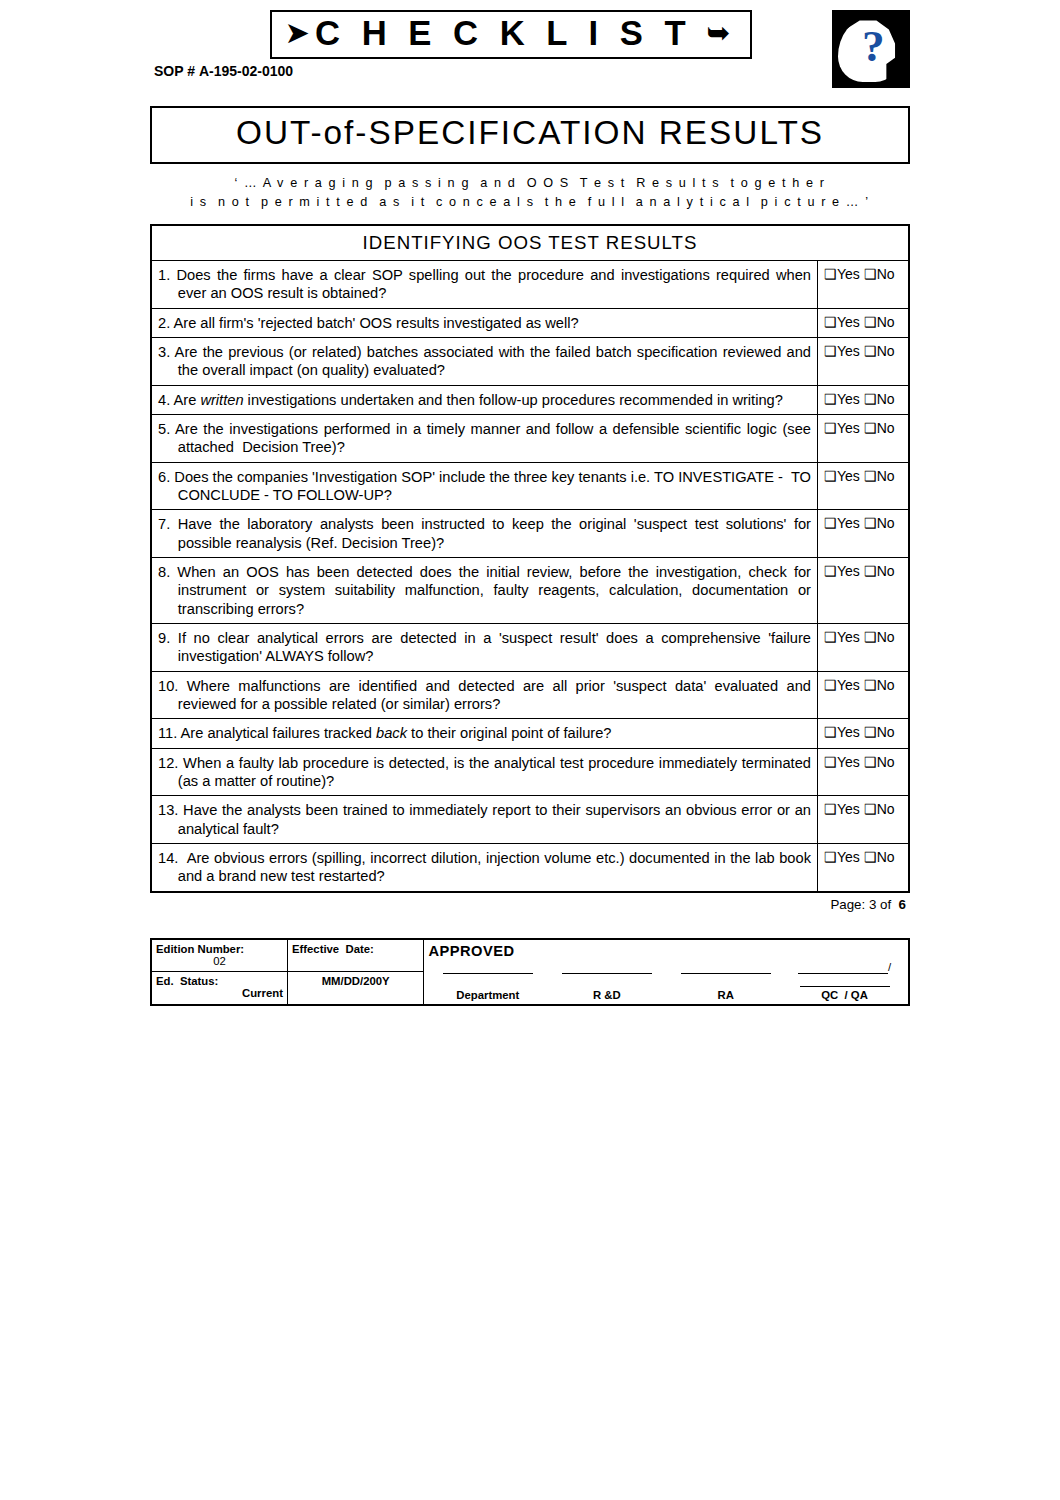➤C H E C K L I S T ➥
SOP # A-195-02-0100
?
OUT-of-SPECIFICATION RESULTS
‘ … A v e r a g i n g p a s s i n g a n d O O S T e s t R e s u l t s t o g e t h e r
i s n o t p e r m i t t e d a s i t c o n c e a l s t h e f u l l a n a l y t i c a l p i c t u r e … ’
| IDENTIFYING OOS TEST RESULTS |
| --- |
| 1. Does the firms have a clear SOP spelling out the procedure and investigations required when ever an OOS result is obtained? | ❑Yes ❑No |
| 2. Are all firm's 'rejected batch' OOS results investigated as well? | ❑Yes ❑No |
| 3. Are the previous (or related) batches associated with the failed batch specification reviewed and the overall impact (on quality) evaluated? | ❑Yes ❑No |
| 4. Are written investigations undertaken and then follow-up procedures recommended in writing? | ❑Yes ❑No |
| 5. Are the investigations performed in a timely manner and follow a defensible scientific logic (see attached Decision Tree)? | ❑Yes ❑No |
| 6. Does the companies 'Investigation SOP' include the three key tenants i.e. TO INVESTIGATE - TO CONCLUDE - TO FOLLOW-UP? | ❑Yes ❑No |
| 7. Have the laboratory analysts been instructed to keep the original 'suspect test solutions' for possible reanalysis (Ref. Decision Tree)? | ❑Yes ❑No |
| 8. When an OOS has been detected does the initial review, before the investigation, check for instrument or system suitability malfunction, faulty reagents, calculation, documentation or transcribing errors? | ❑Yes ❑No |
| 9. If no clear analytical errors are detected in a 'suspect result' does a comprehensive 'failure investigation' ALWAYS follow? | ❑Yes ❑No |
| 10. Where malfunctions are identified and detected are all prior 'suspect data' evaluated and reviewed for a possible related (or similar) errors? | ❑Yes ❑No |
| 11. Are analytical failures tracked back to their original point of failure? | ❑Yes ❑No |
| 12. When a faulty lab procedure is detected, is the analytical test procedure immediately terminated (as a matter of routine)? | ❑Yes ❑No |
| 13. Have the analysts been trained to immediately report to their supervisors an obvious error or an analytical fault? | ❑Yes ❑No |
| 14. Are obvious errors (spilling, incorrect dilution, injection volume etc.) documented in the lab book and a brand new test restarted? | ❑Yes ❑No |
Page: 3 of 6
| Edition Number: 02 | Effective Date: | APPROVED / Department R &D RA QC / QA |
| Ed. Status: Current | MM/DD/200Y |